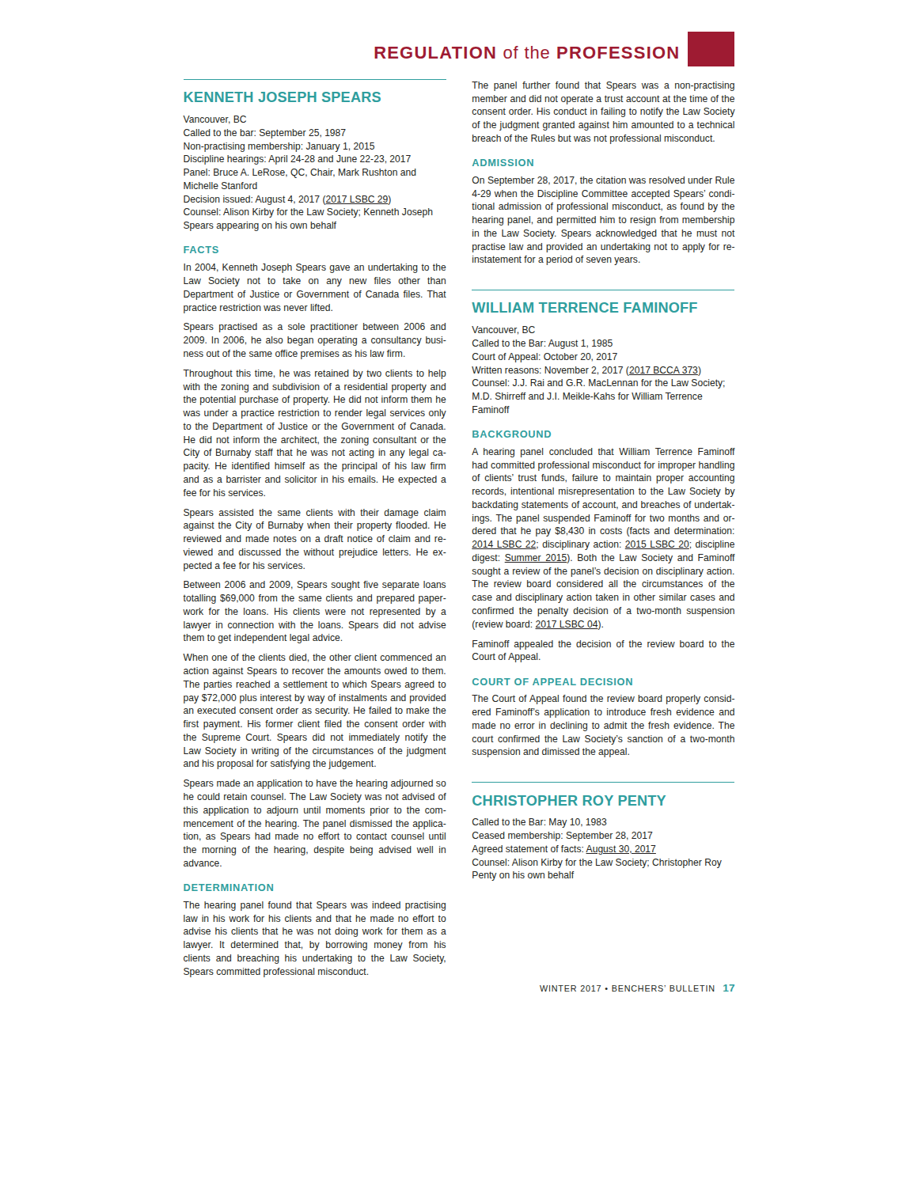REGULATION of the PROFESSION
Kenneth Joseph Spears
Vancouver, BC
Called to the bar: September 25, 1987
Non-practising membership: January 1, 2015
Discipline hearings: April 24-28 and June 22-23, 2017
Panel: Bruce A. LeRose, QC, Chair, Mark Rushton and Michelle Stanford
Decision issued: August 4, 2017 (2017 LSBC 29)
Counsel: Alison Kirby for the Law Society; Kenneth Joseph Spears appearing on his own behalf
Facts
In 2004, Kenneth Joseph Spears gave an undertaking to the Law Society not to take on any new files other than Department of Justice or Government of Canada files. That practice restriction was never lifted.
Spears practised as a sole practitioner between 2006 and 2009. In 2006, he also began operating a consultancy business out of the same office premises as his law firm.
Throughout this time, he was retained by two clients to help with the zoning and subdivision of a residential property and the potential purchase of property. He did not inform them he was under a practice restriction to render legal services only to the Department of Justice or the Government of Canada. He did not inform the architect, the zoning consultant or the City of Burnaby staff that he was not acting in any legal capacity. He identified himself as the principal of his law firm and as a barrister and solicitor in his emails. He expected a fee for his services.
Spears assisted the same clients with their damage claim against the City of Burnaby when their property flooded. He reviewed and made notes on a draft notice of claim and reviewed and discussed the without prejudice letters. He expected a fee for his services.
Between 2006 and 2009, Spears sought five separate loans totalling $69,000 from the same clients and prepared paperwork for the loans. His clients were not represented by a lawyer in connection with the loans. Spears did not advise them to get independent legal advice.
When one of the clients died, the other client commenced an action against Spears to recover the amounts owed to them. The parties reached a settlement to which Spears agreed to pay $72,000 plus interest by way of instalments and provided an executed consent order as security. He failed to make the first payment. His former client filed the consent order with the Supreme Court. Spears did not immediately notify the Law Society in writing of the circumstances of the judgment and his proposal for satisfying the judgement.
Spears made an application to have the hearing adjourned so he could retain counsel. The Law Society was not advised of this application to adjourn until moments prior to the commencement of the hearing. The panel dismissed the application, as Spears had made no effort to contact counsel until the morning of the hearing, despite being advised well in advance.
Determination
The hearing panel found that Spears was indeed practising law in his work for his clients and that he made no effort to advise his clients that he was not doing work for them as a lawyer. It determined that, by borrowing money from his clients and breaching his undertaking to the Law Society, Spears committed professional misconduct.
The panel further found that Spears was a non-practising member and did not operate a trust account at the time of the consent order. His conduct in failing to notify the Law Society of the judgment granted against him amounted to a technical breach of the Rules but was not professional misconduct.
Admission
On September 28, 2017, the citation was resolved under Rule 4-29 when the Discipline Committee accepted Spears’ conditional admission of professional misconduct, as found by the hearing panel, and permitted him to resign from membership in the Law Society. Spears acknowledged that he must not practise law and provided an undertaking not to apply for reinstatement for a period of seven years.
William Terrence Faminoff
Vancouver, BC
Called to the Bar: August 1, 1985
Court of Appeal: October 20, 2017
Written reasons: November 2, 2017 (2017 BCCA 373)
Counsel: J.J. Rai and G.R. MacLennan for the Law Society; M.D. Shirreff and J.I. Meikle-Kahs for William Terrence Faminoff
Background
A hearing panel concluded that William Terrence Faminoff had committed professional misconduct for improper handling of clients’ trust funds, failure to maintain proper accounting records, intentional misrepresentation to the Law Society by backdating statements of account, and breaches of undertakings. The panel suspended Faminoff for two months and ordered that he pay $8,430 in costs (facts and determination: 2014 LSBC 22; disciplinary action: 2015 LSBC 20; discipline digest: Summer 2015). Both the Law Society and Faminoff sought a review of the panel’s decision on disciplinary action. The review board considered all the circumstances of the case and disciplinary action taken in other similar cases and confirmed the penalty decision of a two-month suspension (review board: 2017 LSBC 04).
Faminoff appealed the decision of the review board to the Court of Appeal.
Court of Appeal Decision
The Court of Appeal found the review board properly considered Faminoff’s application to introduce fresh evidence and made no error in declining to admit the fresh evidence. The court confirmed the Law Society’s sanction of a two-month suspension and dimissed the appeal.
Christopher Roy Penty
Called to the Bar: May 10, 1983
Ceased membership: September 28, 2017
Agreed statement of facts: August 30, 2017
Counsel: Alison Kirby for the Law Society; Christopher Roy Penty on his own behalf
Winter 2017 • Benchers’ Bulletin 17